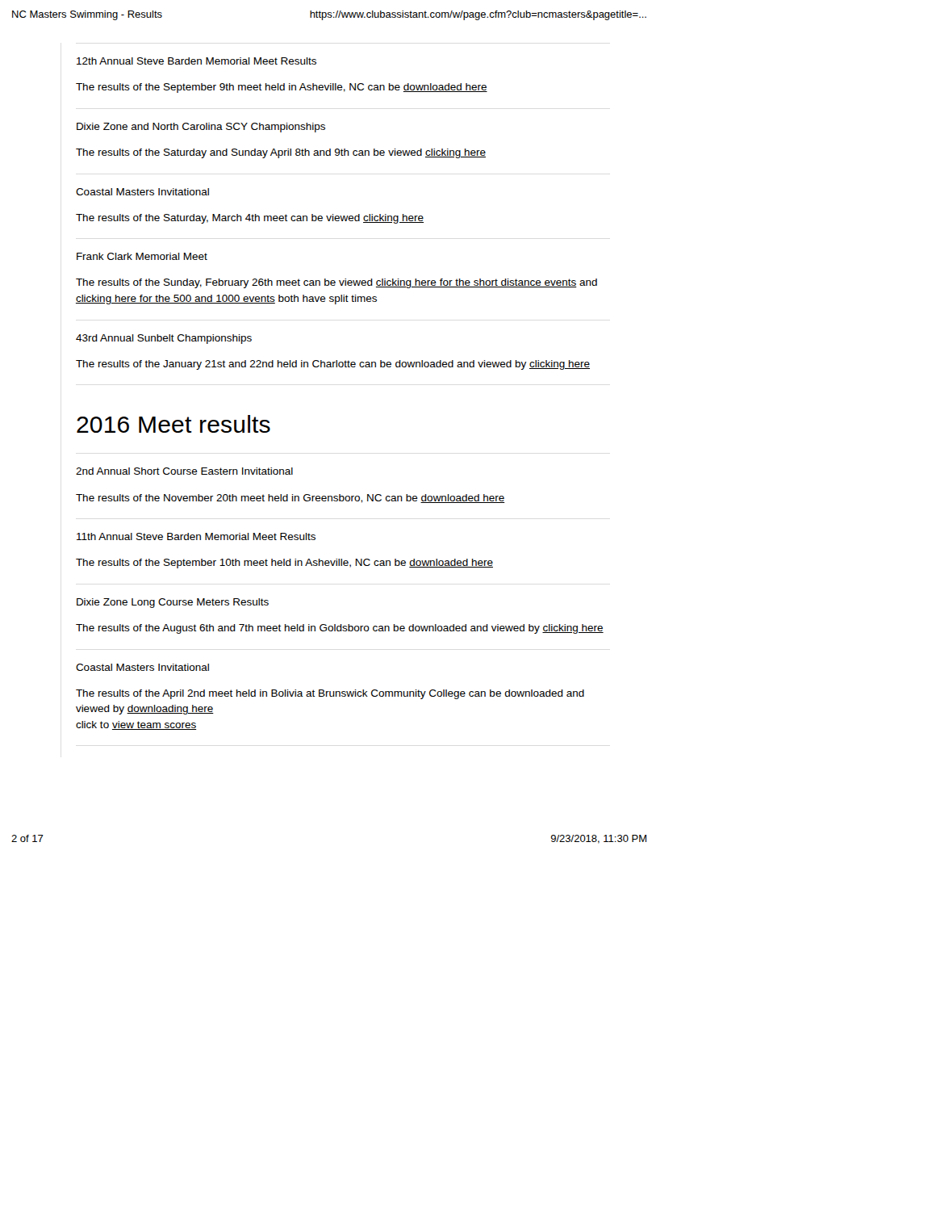NC Masters Swimming - Results
https://www.clubassistant.com/w/page.cfm?club=ncmasters&pagetitle=...
12th Annual Steve Barden Memorial Meet Results
The results of the September 9th meet held in Asheville, NC can be downloaded here
Dixie Zone and North Carolina SCY Championships
The results of the Saturday and Sunday April 8th and 9th can be viewed clicking here
Coastal Masters Invitational
The results of the Saturday, March 4th meet can be viewed clicking here
Frank Clark Memorial Meet
The results of the Sunday, February 26th meet can be viewed clicking here for the short distance events and clicking here for the 500 and 1000 events both have split times
43rd Annual Sunbelt Championships
The results of the January 21st and 22nd held in Charlotte can be downloaded and viewed by clicking here
2016 Meet results
2nd Annual Short Course Eastern Invitational
The results of the November 20th meet held in Greensboro, NC can be downloaded here
11th Annual Steve Barden Memorial Meet Results
The results of the September 10th meet held in Asheville, NC can be downloaded here
Dixie Zone Long Course Meters Results
The results of the August 6th and 7th meet held in Goldsboro can be downloaded and viewed by clicking here
Coastal Masters Invitational
The results of the April 2nd meet held in Bolivia at Brunswick Community College can be downloaded and viewed by downloading here
click to view team scores
2 of 17
9/23/2018, 11:30 PM